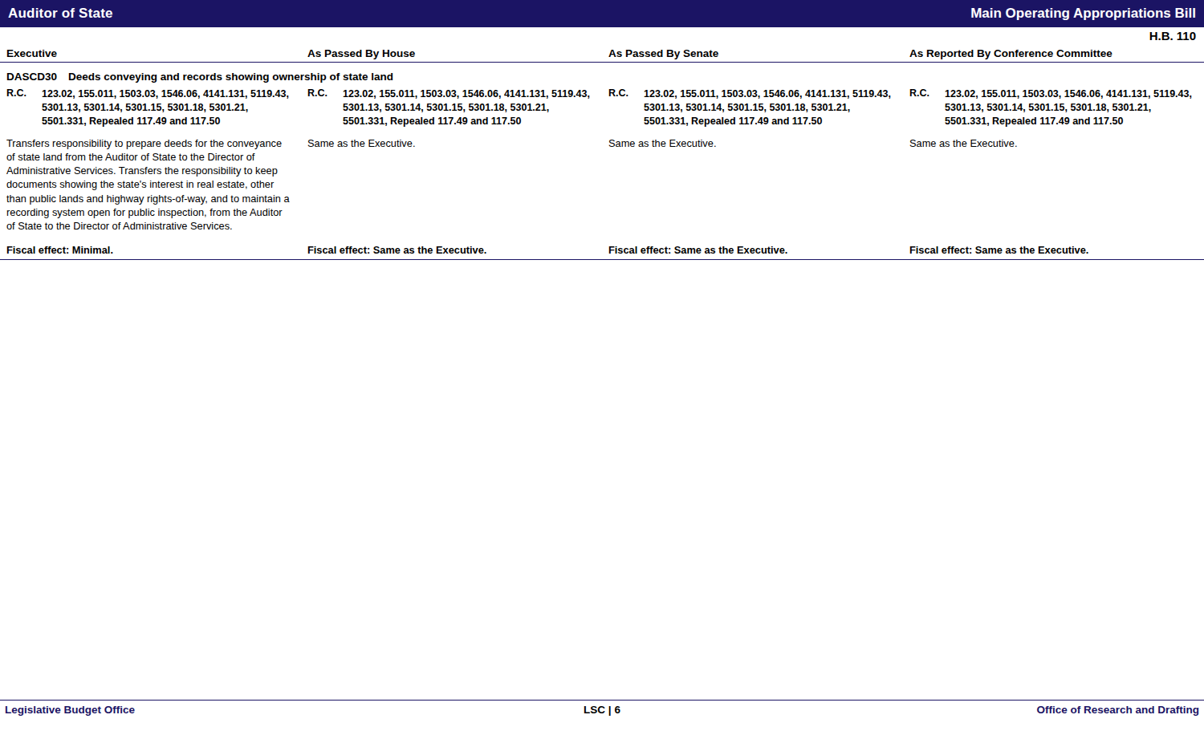Auditor of State
Main Operating Appropriations Bill
H.B. 110
Executive
As Passed By House
As Passed By Senate
As Reported By Conference Committee
DASCD30 Deeds conveying and records showing ownership of state land
R.C. 123.02, 155.011, 1503.03, 1546.06, 4141.131, 5119.43, 5301.13, 5301.14, 5301.15, 5301.18, 5301.21, 5501.331, Repealed 117.49 and 117.50
R.C. 123.02, 155.011, 1503.03, 1546.06, 4141.131, 5119.43, 5301.13, 5301.14, 5301.15, 5301.18, 5301.21, 5501.331, Repealed 117.49 and 117.50
R.C. 123.02, 155.011, 1503.03, 1546.06, 4141.131, 5119.43, 5301.13, 5301.14, 5301.15, 5301.18, 5301.21, 5501.331, Repealed 117.49 and 117.50
R.C. 123.02, 155.011, 1503.03, 1546.06, 4141.131, 5119.43, 5301.13, 5301.14, 5301.15, 5301.18, 5301.21, 5501.331, Repealed 117.49 and 117.50
Transfers responsibility to prepare deeds for the conveyance of state land from the Auditor of State to the Director of Administrative Services. Transfers the responsibility to keep documents showing the state's interest in real estate, other than public lands and highway rights-of-way, and to maintain a recording system open for public inspection, from the Auditor of State to the Director of Administrative Services.
Same as the Executive.
Same as the Executive.
Same as the Executive.
Fiscal effect: Minimal.
Fiscal effect: Same as the Executive.
Fiscal effect: Same as the Executive.
Fiscal effect: Same as the Executive.
Legislative Budget Office
LSC | 6
Office of Research and Drafting